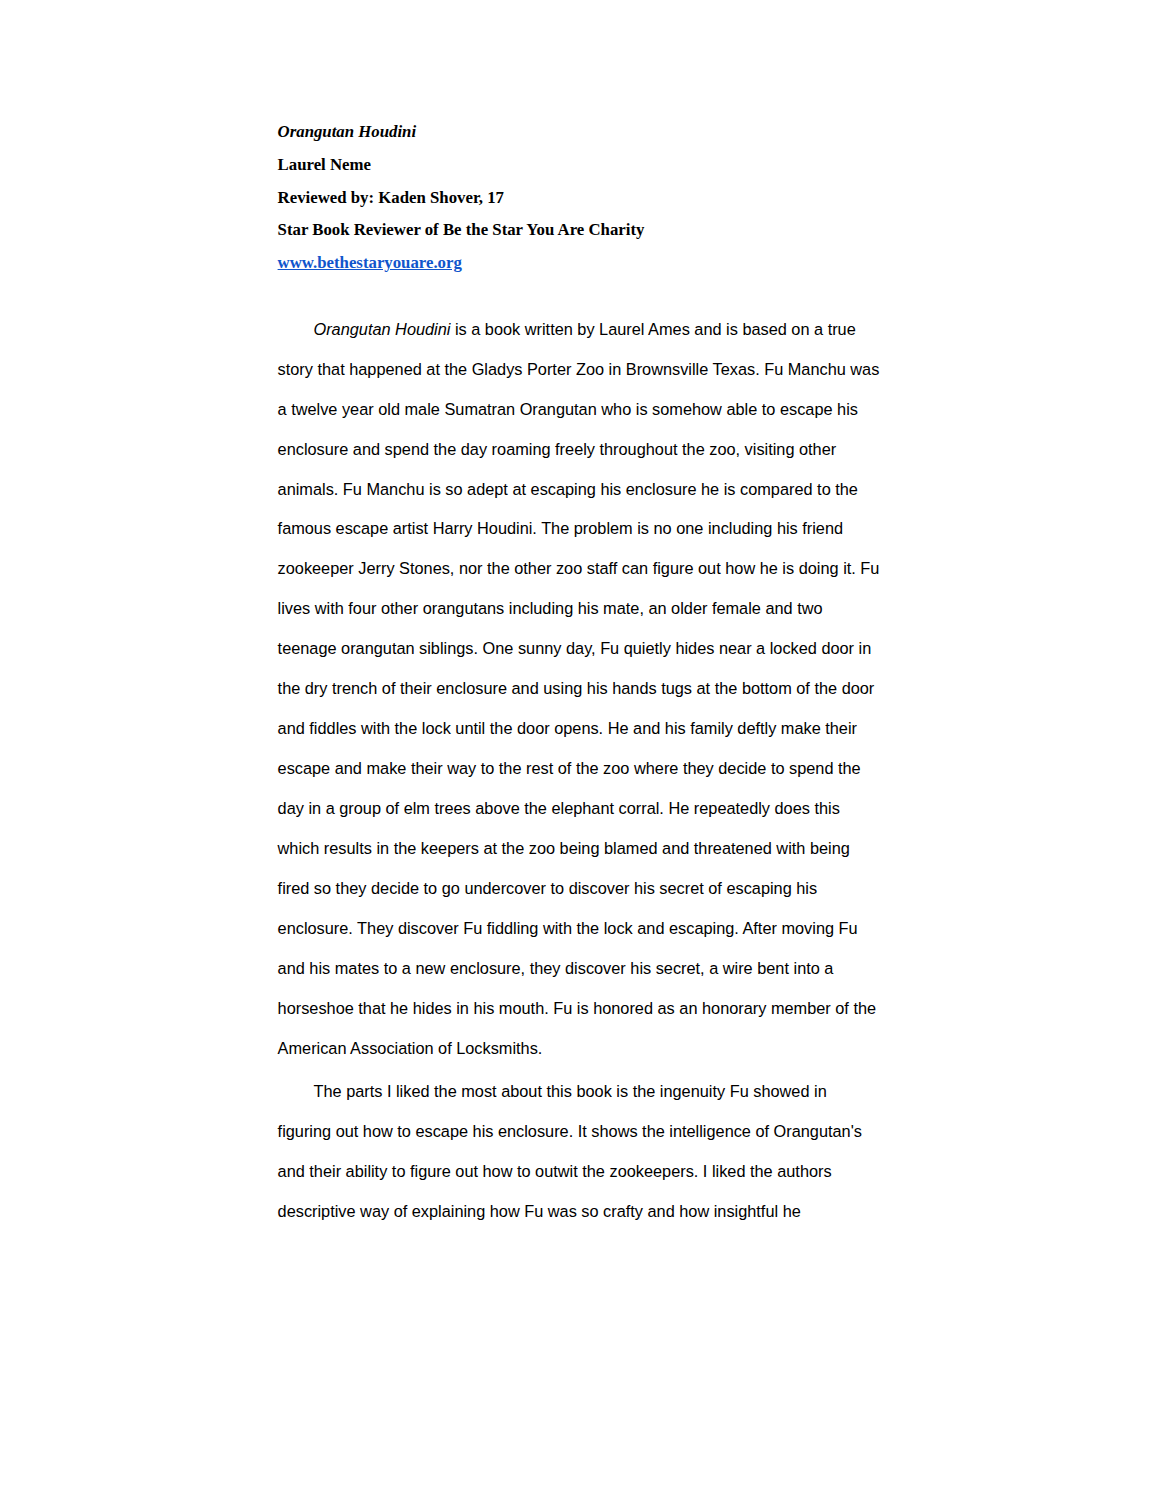Orangutan Houdini
Laurel Neme
Reviewed by: Kaden Shover, 17
Star Book Reviewer of Be the Star You Are Charity
www.bethestaryouare.org
Orangutan Houdini is a book written by Laurel Ames and is based on a true story that happened at the Gladys Porter Zoo in Brownsville Texas. Fu Manchu was a twelve year old male Sumatran Orangutan who is somehow able to escape his enclosure and spend the day roaming freely throughout the zoo, visiting other animals. Fu Manchu is so adept at escaping his enclosure he is compared to the famous escape artist Harry Houdini. The problem is no one including his friend zookeeper Jerry Stones, nor the other zoo staff can figure out how he is doing it. Fu lives with four other orangutans including his mate, an older female and two teenage orangutan siblings. One sunny day, Fu quietly hides near a locked door in the dry trench of their enclosure and using his hands tugs at the bottom of the door and fiddles with the lock until the door opens. He and his family deftly make their escape and make their way to the rest of the zoo where they decide to spend the day in a group of elm trees above the elephant corral. He repeatedly does this which results in the keepers at the zoo being blamed and threatened with being fired so they decide to go undercover to discover his secret of escaping his enclosure. They discover Fu fiddling with the lock and escaping. After moving Fu and his mates to a new enclosure, they discover his secret, a wire bent into a horseshoe that he hides in his mouth. Fu is honored as an honorary member of the American Association of Locksmiths.
The parts I liked the most about this book is the ingenuity Fu showed in figuring out how to escape his enclosure. It shows the intelligence of Orangutan's and their ability to figure out how to outwit the zookeepers. I liked the authors descriptive way of explaining how Fu was so crafty and how insightful he